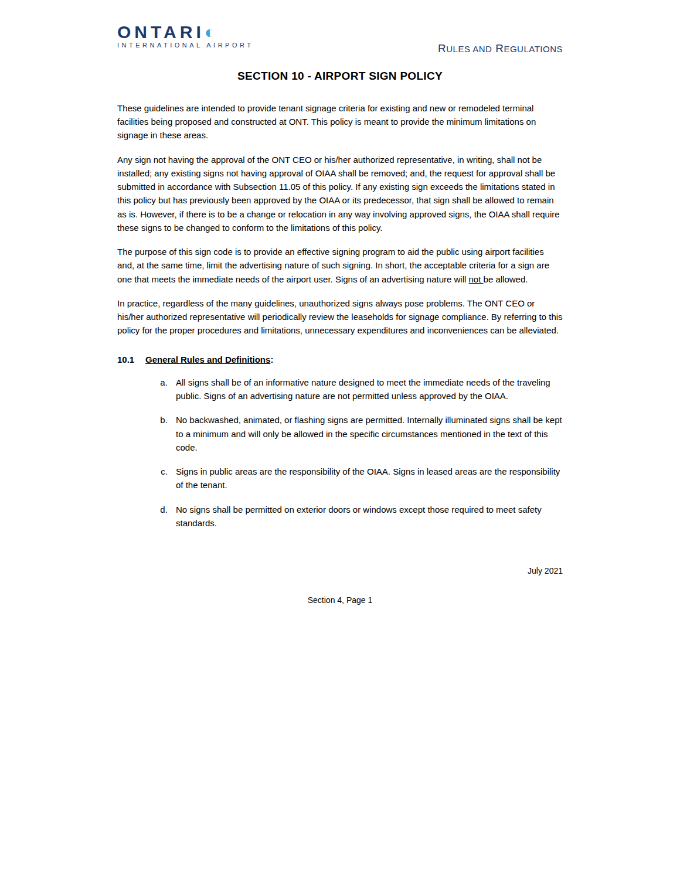ONTARI◐
INTERNATIONAL AIRPORT
RULES AND REGULATIONS
SECTION 10 - AIRPORT SIGN POLICY
These guidelines are intended to provide tenant signage criteria for existing and new or remodeled terminal facilities being proposed and constructed at ONT. This policy is meant to provide the minimum limitations on signage in these areas.
Any sign not having the approval of the ONT CEO or his/her authorized representative, in writing, shall not be installed; any existing signs not having approval of OIAA shall be removed; and, the request for approval shall be submitted in accordance with Subsection 11.05 of this policy. If any existing sign exceeds the limitations stated in this policy but has previously been approved by the OIAA or its predecessor, that sign shall be allowed to remain as is. However, if there is to be a change or relocation in any way involving approved signs, the OIAA shall require these signs to be changed to conform to the limitations of this policy.
The purpose of this sign code is to provide an effective signing program to aid the public using airport facilities and, at the same time, limit the advertising nature of such signing. In short, the acceptable criteria for a sign are one that meets the immediate needs of the airport user. Signs of an advertising nature will not be allowed.
In practice, regardless of the many guidelines, unauthorized signs always pose problems. The ONT CEO or his/her authorized representative will periodically review the leaseholds for signage compliance. By referring to this policy for the proper procedures and limitations, unnecessary expenditures and inconveniences can be alleviated.
10.1 General Rules and Definitions:
All signs shall be of an informative nature designed to meet the immediate needs of the traveling public. Signs of an advertising nature are not permitted unless approved by the OIAA.
No backwashed, animated, or flashing signs are permitted. Internally illuminated signs shall be kept to a minimum and will only be allowed in the specific circumstances mentioned in the text of this code.
Signs in public areas are the responsibility of the OIAA. Signs in leased areas are the responsibility of the tenant.
No signs shall be permitted on exterior doors or windows except those required to meet safety standards.
July 2021
Section 4, Page 1